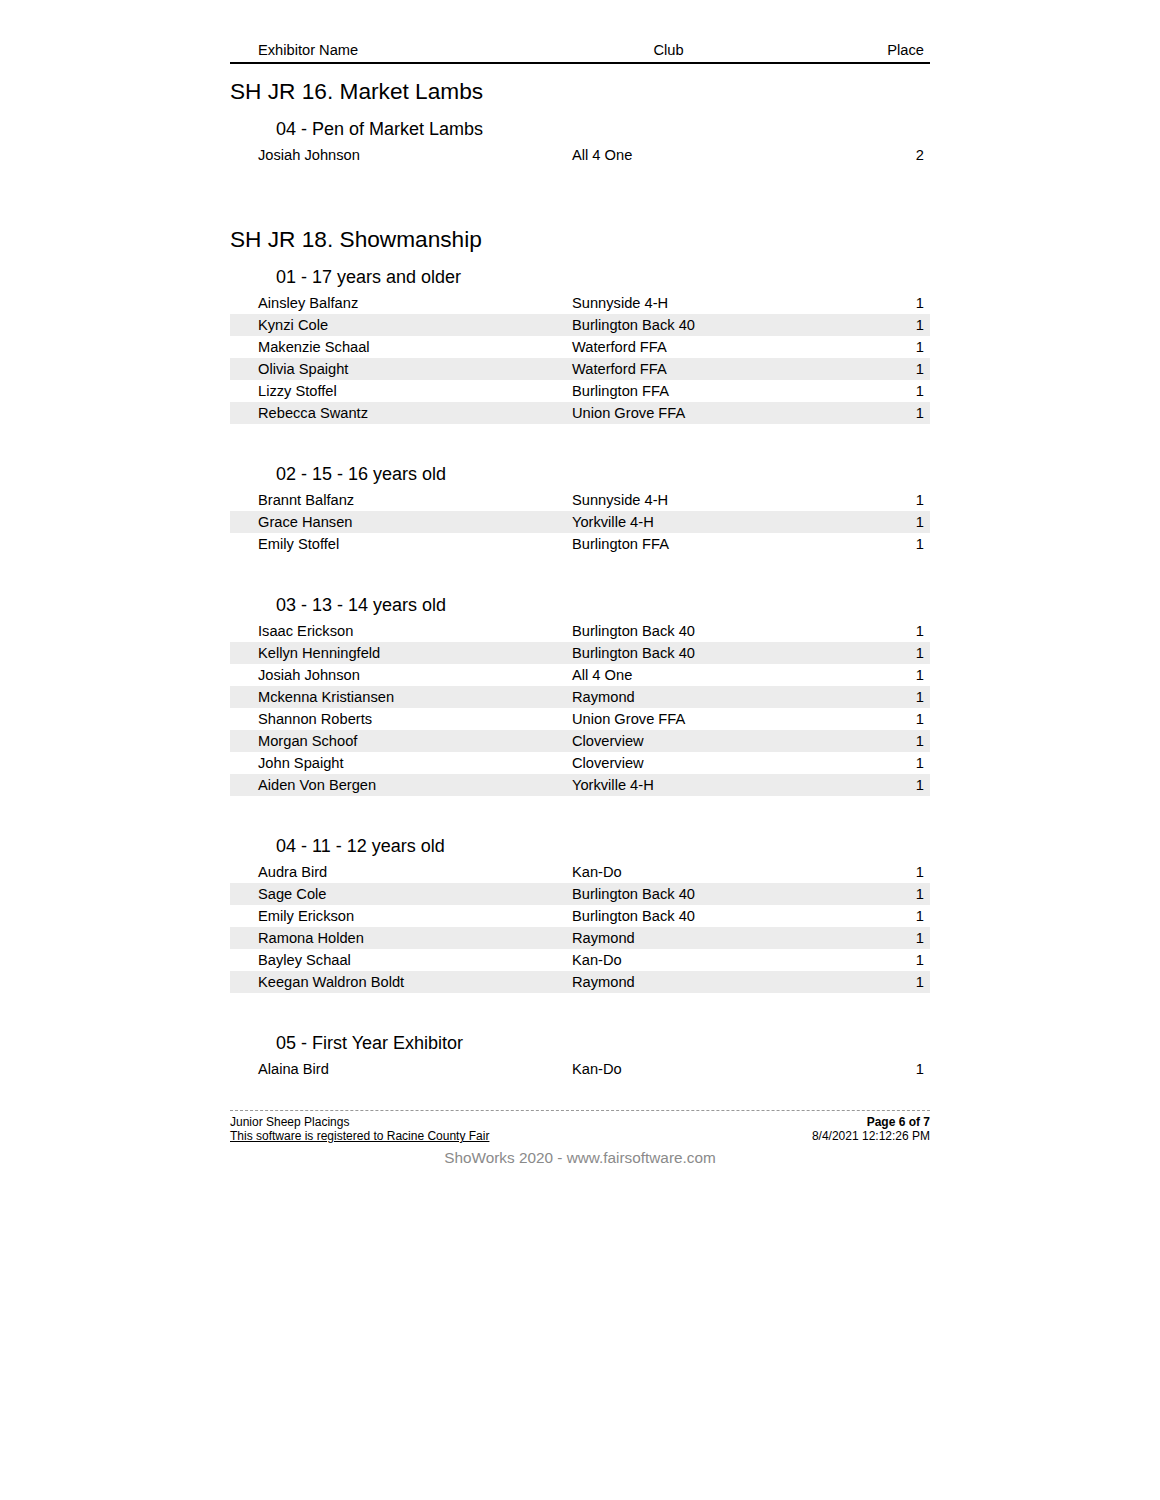| Exhibitor Name | Club | Place |
| --- | --- | --- |
SH JR 16. Market Lambs
04 - Pen of Market Lambs
| Josiah Johnson | All 4 One | 2 |
SH JR 18. Showmanship
01 - 17 years and older
| Ainsley Balfanz | Sunnyside 4-H | 1 |
| Kynzi Cole | Burlington Back 40 | 1 |
| Makenzie Schaal | Waterford FFA | 1 |
| Olivia Spaight | Waterford FFA | 1 |
| Lizzy Stoffel | Burlington FFA | 1 |
| Rebecca Swantz | Union Grove FFA | 1 |
02 - 15 - 16 years old
| Brannt Balfanz | Sunnyside 4-H | 1 |
| Grace Hansen | Yorkville 4-H | 1 |
| Emily Stoffel | Burlington FFA | 1 |
03 - 13 - 14 years old
| Isaac Erickson | Burlington Back 40 | 1 |
| Kellyn Henningfeld | Burlington Back 40 | 1 |
| Josiah Johnson | All 4 One | 1 |
| Mckenna Kristiansen | Raymond | 1 |
| Shannon Roberts | Union Grove FFA | 1 |
| Morgan Schoof | Cloverview | 1 |
| John Spaight | Cloverview | 1 |
| Aiden Von Bergen | Yorkville 4-H | 1 |
04 - 11 - 12 years old
| Audra Bird | Kan-Do | 1 |
| Sage Cole | Burlington Back 40 | 1 |
| Emily Erickson | Burlington Back 40 | 1 |
| Ramona Holden | Raymond | 1 |
| Bayley Schaal | Kan-Do | 1 |
| Keegan Waldron Boldt | Raymond | 1 |
05 - First Year Exhibitor
| Alaina Bird | Kan-Do | 1 |
Junior Sheep Placings
This software is registered to Racine County Fair
Page 6 of 7
8/4/2021 12:12:26 PM
ShoWorks 2020 - www.fairsoftware.com